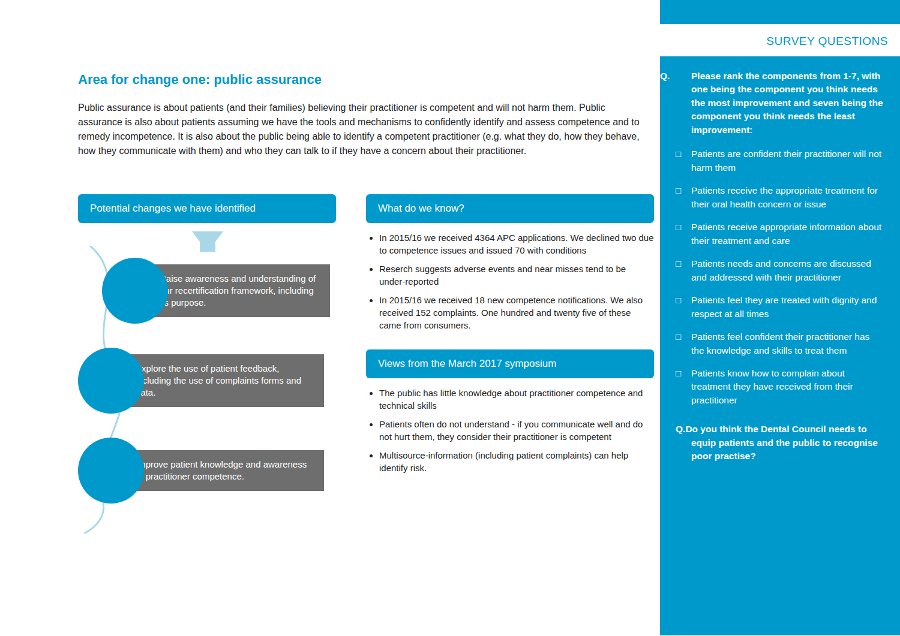SURVEY QUESTIONS
Q. Please rank the components from 1-7, with one being the component you think needs the most improvement and seven being the component you think needs the least improvement:
Patients are confident their practitioner will not harm them
Patients receive the appropriate treatment for their oral health concern or issue
Patients receive appropriate information about their treatment and care
Patients needs and concerns are discussed and addressed with their practitioner
Patients feel they are treated with dignity and respect at all times
Patients feel confident their practitioner has the knowledge and skills to treat them
Patients know how to complain about treatment they have received from their practitioner
Q. Do you think the Dental Council needs to equip patients and the public to recognise poor practise?
Area for change one: public assurance
Public assurance is about patients (and their families) believing their practitioner is competent and will not harm them. Public assurance is also about patients assuming we have the tools and mechanisms to confidently identify and assess competence and to remedy incompetence. It is also about the public being able to identify a competent practitioner (e.g. what they do, how they behave, how they communicate with them) and who they can talk to if they have a concern about their practitioner.
Potential changes we have identified
Raise awareness and understanding of our recertification framework, including its purpose.
Explore the use of patient feedback, including the use of complaints forms and data.
Improve patient knowledge and awareness of practitioner competence.
What do we know?
In 2015/16 we received 4364 APC applications. We declined two due to competence issues and issued 70 with conditions
Reserch suggests adverse events and near misses tend to be under-reported
In 2015/16 we received 18 new competence notifications. We also received 152 complaints. One hundred and twenty five of these came from consumers.
Views from the March 2017 symposium
The public has little knowledge about practitioner competence and technical skills
Patients often do not understand - if you communicate well and do not hurt them, they consider their practitioner is competent
Multisource-information (including patient complaints) can help identify risk.